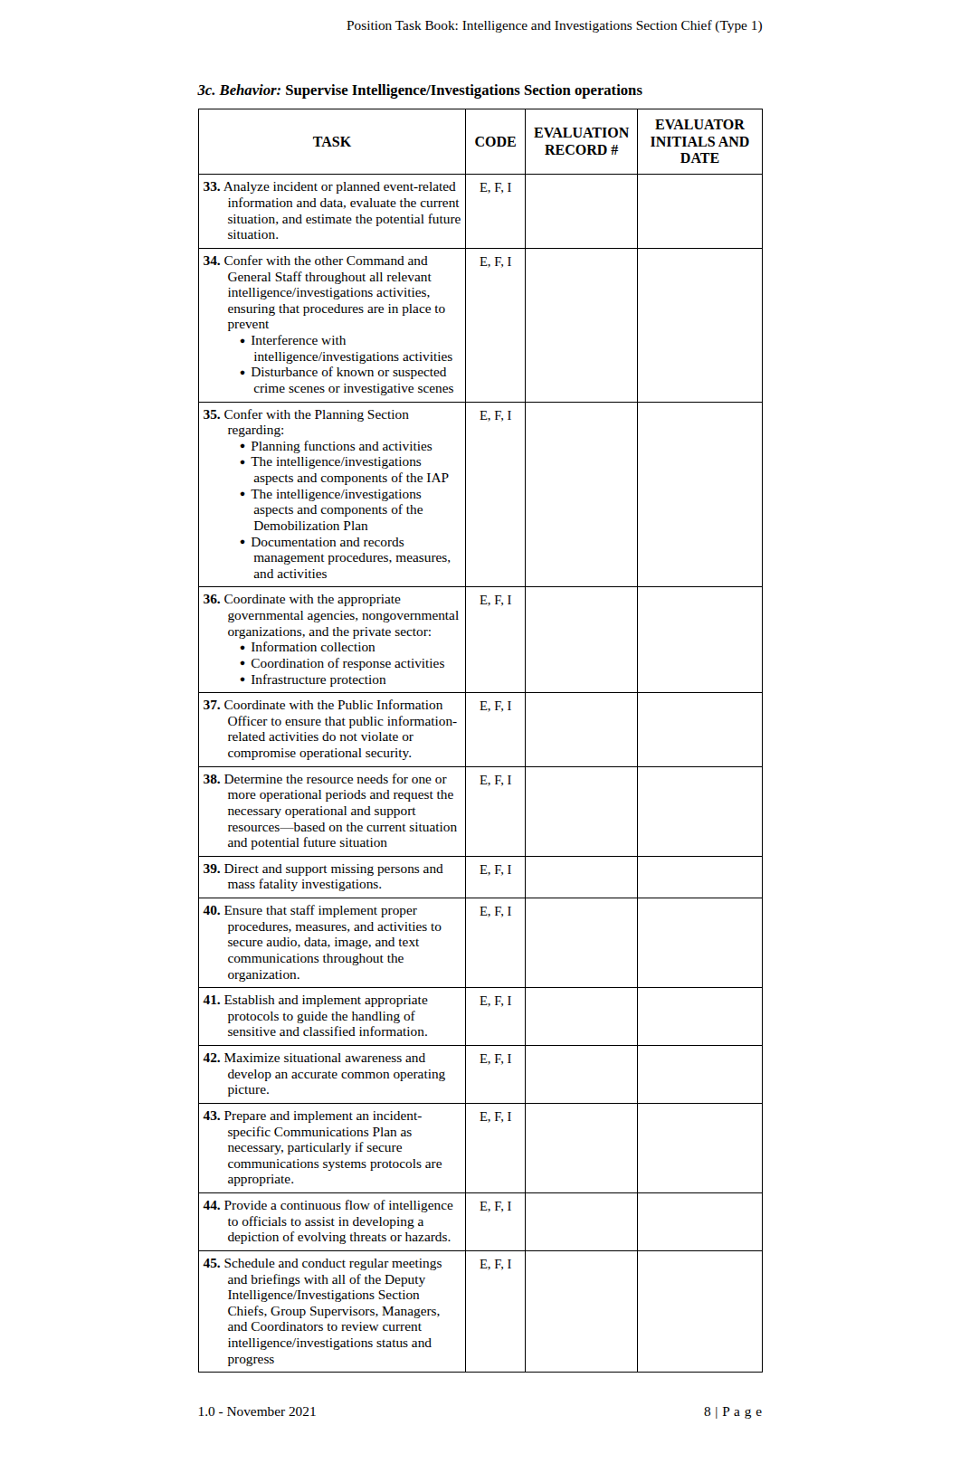Position Task Book: Intelligence and Investigations Section Chief (Type 1)
3c. Behavior: Supervise Intelligence/Investigations Section operations
| TASK | CODE | EVALUATION RECORD # | EVALUATOR INITIALS AND DATE |
| --- | --- | --- | --- |
| 33. Analyze incident or planned event-related information and data, evaluate the current situation, and estimate the potential future situation. | E, F, I | | |
| 34. Confer with the other Command and General Staff throughout all relevant intelligence/investigations activities, ensuring that procedures are in place to prevent Interference with intelligence/investigations activities Disturbance of known or suspected crime scenes or investigative scenes | E, F, I | | |
| 35. Confer with the Planning Section regarding: Planning functions and activities The intelligence/investigations aspects and components of the IAP The intelligence/investigations aspects and components of the Demobilization Plan Documentation and records management procedures, measures, and activities | E, F, I | | |
| 36. Coordinate with the appropriate governmental agencies, nongovernmental organizations, and the private sector: Information collection Coordination of response activities Infrastructure protection | E, F, I | | |
| 37. Coordinate with the Public Information Officer to ensure that public information-related activities do not violate or compromise operational security. | E, F, I | | |
| 38. Determine the resource needs for one or more operational periods and request the necessary operational and support resources—based on the current situation and potential future situation | E, F, I | | |
| 39. Direct and support missing persons and mass fatality investigations. | E, F, I | | |
| 40. Ensure that staff implement proper procedures, measures, and activities to secure audio, data, image, and text communications throughout the organization. | E, F, I | | |
| 41. Establish and implement appropriate protocols to guide the handling of sensitive and classified information. | E, F, I | | |
| 42. Maximize situational awareness and develop an accurate common operating picture. | E, F, I | | |
| 43. Prepare and implement an incident-specific Communications Plan as necessary, particularly if secure communications systems protocols are appropriate. | E, F, I | | |
| 44. Provide a continuous flow of intelligence to officials to assist in developing a depiction of evolving threats or hazards. | E, F, I | | |
| 45. Schedule and conduct regular meetings and briefings with all of the Deputy Intelligence/Investigations Section Chiefs, Group Supervisors, Managers, and Coordinators to review current intelligence/investigations status and progress | E, F, I | | |
1.0 - November 2021 8 | P a g e